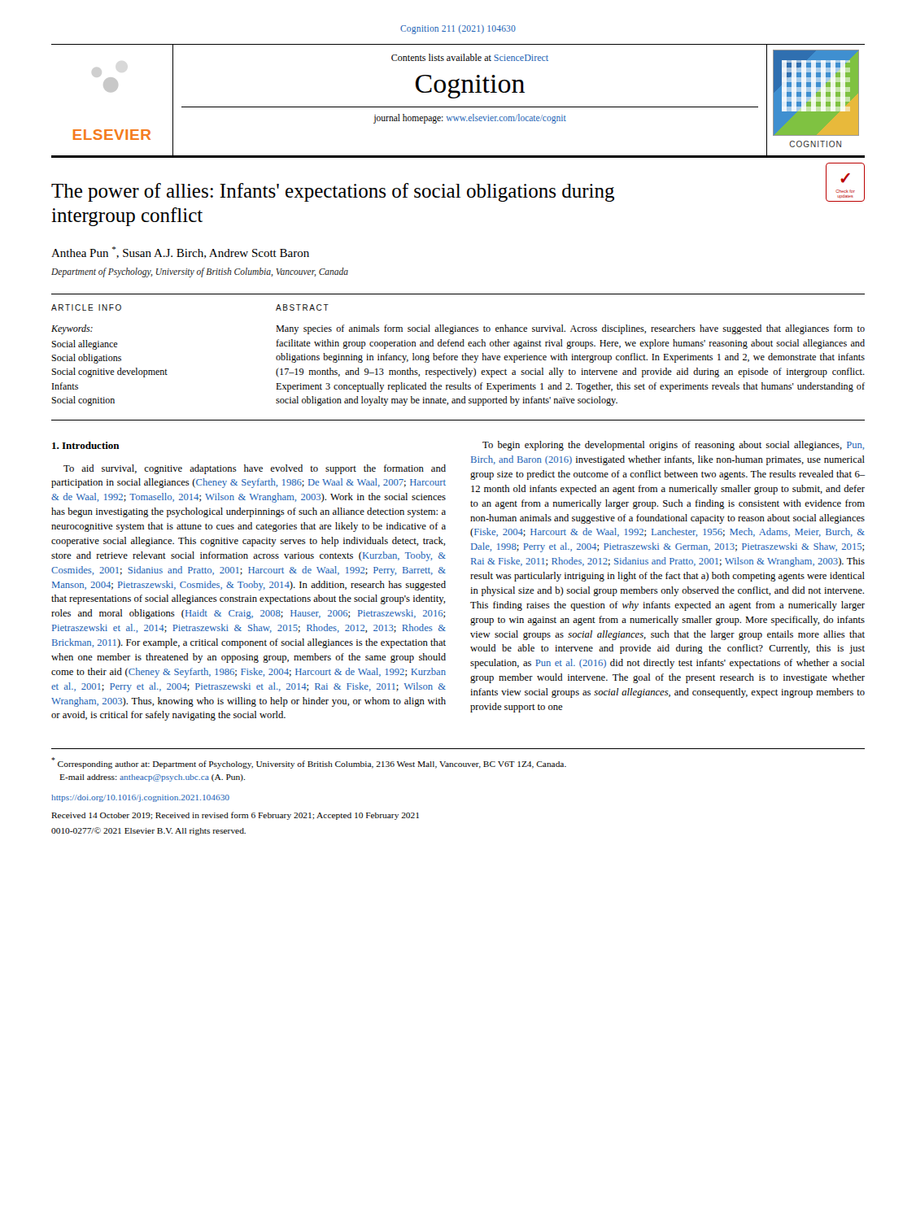Cognition 211 (2021) 104630
ELSEVIER
Contents lists available at ScienceDirect
Cognition
journal homepage: www.elsevier.com/locate/cognit
COGNITION
Check for
updates
The power of allies: Infants' expectations of social obligations during intergroup conflict
Anthea Pun *, Susan A.J. Birch, Andrew Scott Baron
Department of Psychology, University of British Columbia, Vancouver, Canada
Article info
Keywords:
Social allegiance
Social obligations
Social cognitive development
Infants
Social cognition
Abstract
Many species of animals form social allegiances to enhance survival. Across disciplines, researchers have suggested that allegiances form to facilitate within group cooperation and defend each other against rival groups. Here, we explore humans' reasoning about social allegiances and obligations beginning in infancy, long before they have experience with intergroup conflict. In Experiments 1 and 2, we demonstrate that infants (17–19 months, and 9–13 months, respectively) expect a social ally to intervene and provide aid during an episode of intergroup conflict. Experiment 3 conceptually replicated the results of Experiments 1 and 2. Together, this set of experiments reveals that humans' understanding of social obligation and loyalty may be innate, and supported by infants' naïve sociology.
1. Introduction
To aid survival, cognitive adaptations have evolved to support the formation and participation in social allegiances (Cheney & Seyfarth, 1986; De Waal & Waal, 2007; Harcourt & de Waal, 1992; Tomasello, 2014; Wilson & Wrangham, 2003). Work in the social sciences has begun investigating the psychological underpinnings of such an alliance detection system: a neurocognitive system that is attune to cues and categories that are likely to be indicative of a cooperative social allegiance. This cognitive capacity serves to help individuals detect, track, store and retrieve relevant social information across various contexts (Kurzban, Tooby, & Cosmides, 2001; Sidanius and Pratto, 2001; Harcourt & de Waal, 1992; Perry, Barrett, & Manson, 2004; Pietraszewski, Cosmides, & Tooby, 2014). In addition, research has suggested that representations of social allegiances constrain expectations about the social group's identity, roles and moral obligations (Haidt & Craig, 2008; Hauser, 2006; Pietraszewski, 2016; Pietraszewski et al., 2014; Pietraszewski & Shaw, 2015; Rhodes, 2012, 2013; Rhodes & Brickman, 2011). For example, a critical component of social allegiances is the expectation that when one member is threatened by an opposing group, members of the same group should come to their aid (Cheney & Seyfarth, 1986; Fiske, 2004; Harcourt & de Waal, 1992; Kurzban et al., 2001; Perry et al., 2004; Pietraszewski et al., 2014; Rai & Fiske, 2011; Wilson & Wrangham, 2003). Thus, knowing who is willing to help or hinder you, or whom to align with or avoid, is critical for safely navigating the social world.
To begin exploring the developmental origins of reasoning about social allegiances, Pun, Birch, and Baron (2016) investigated whether infants, like non-human primates, use numerical group size to predict the outcome of a conflict between two agents. The results revealed that 6–12 month old infants expected an agent from a numerically smaller group to submit, and defer to an agent from a numerically larger group. Such a finding is consistent with evidence from non-human animals and suggestive of a foundational capacity to reason about social allegiances (Fiske, 2004; Harcourt & de Waal, 1992; Lanchester, 1956; Mech, Adams, Meier, Burch, & Dale, 1998; Perry et al., 2004; Pietraszewski & German, 2013; Pietraszewski & Shaw, 2015; Rai & Fiske, 2011; Rhodes, 2012; Sidanius and Pratto, 2001; Wilson & Wrangham, 2003). This result was particularly intriguing in light of the fact that a) both competing agents were identical in physical size and b) social group members only observed the conflict, and did not intervene. This finding raises the question of why infants expected an agent from a numerically larger group to win against an agent from a numerically smaller group. More specifically, do infants view social groups as social allegiances, such that the larger group entails more allies that would be able to intervene and provide aid during the conflict? Currently, this is just speculation, as Pun et al. (2016) did not directly test infants' expectations of whether a social group member would intervene. The goal of the present research is to investigate whether infants view social groups as social allegiances, and consequently, expect ingroup members to provide support to one
* Corresponding author at: Department of Psychology, University of British Columbia, 2136 West Mall, Vancouver, BC V6T 1Z4, Canada.
E-mail address: antheacp@psych.ubc.ca (A. Pun).
https://doi.org/10.1016/j.cognition.2021.104630
Received 14 October 2019; Received in revised form 6 February 2021; Accepted 10 February 2021
0010-0277/© 2021 Elsevier B.V. All rights reserved.